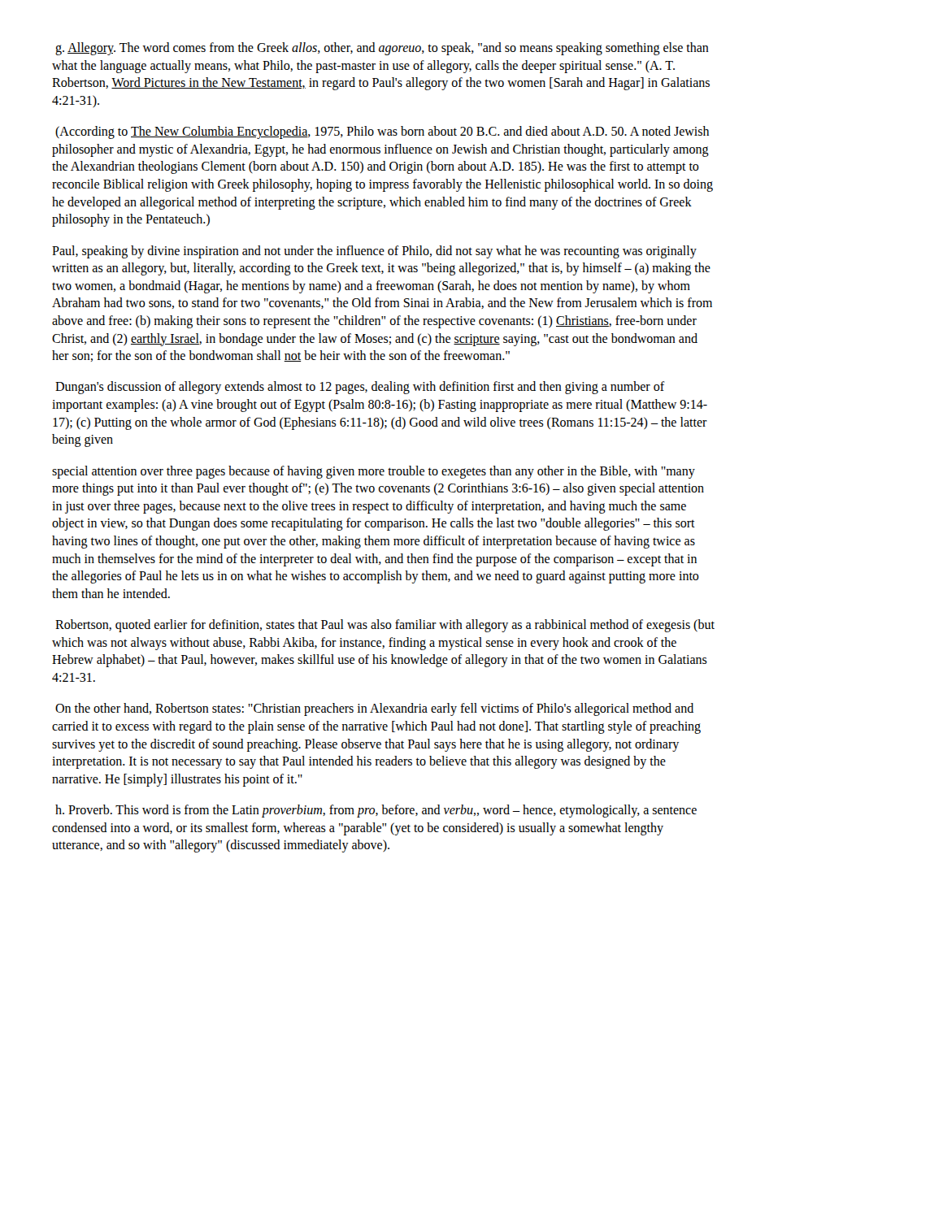g. Allegory. The word comes from the Greek allos, other, and agoreuo, to speak, "and so means speaking something else than what the language actually means, what Philo, the past-master in use of allegory, calls the deeper spiritual sense." (A. T. Robertson, Word Pictures in the New Testament, in regard to Paul's allegory of the two women [Sarah and Hagar] in Galatians 4:21-31).
(According to The New Columbia Encyclopedia, 1975, Philo was born about 20 B.C. and died about A.D. 50. A noted Jewish philosopher and mystic of Alexandria, Egypt, he had enormous influence on Jewish and Christian thought, particularly among the Alexandrian theologians Clement (born about A.D. 150) and Origin (born about A.D. 185). He was the first to attempt to reconcile Biblical religion with Greek philosophy, hoping to impress favorably the Hellenistic philosophical world. In so doing he developed an allegorical method of interpreting the scripture, which enabled him to find many of the doctrines of Greek philosophy in the Pentateuch.)
Paul, speaking by divine inspiration and not under the influence of Philo, did not say what he was recounting was originally written as an allegory, but, literally, according to the Greek text, it was "being allegorized," that is, by himself – (a) making the two women, a bondmaid (Hagar, he mentions by name) and a freewoman (Sarah, he does not mention by name), by whom Abraham had two sons, to stand for two "covenants," the Old from Sinai in Arabia, and the New from Jerusalem which is from above and free: (b) making their sons to represent the "children" of the respective covenants: (1) Christians, free-born under Christ, and (2) earthly Israel, in bondage under the law of Moses; and (c) the scripture saying, "cast out the bondwoman and her son; for the son of the bondwoman shall not be heir with the son of the freewoman."
Dungan's discussion of allegory extends almost to 12 pages, dealing with definition first and then giving a number of important examples: (a) A vine brought out of Egypt (Psalm 80:8-16); (b) Fasting inappropriate as mere ritual (Matthew 9:14-17); (c) Putting on the whole armor of God (Ephesians 6:11-18); (d) Good and wild olive trees (Romans 11:15-24) – the latter being given
special attention over three pages because of having given more trouble to exegetes than any other in the Bible, with "many more things put into it than Paul ever thought of"; (e) The two covenants (2 Corinthians 3:6-16) – also given special attention in just over three pages, because next to the olive trees in respect to difficulty of interpretation, and having much the same object in view, so that Dungan does some recapitulating for comparison. He calls the last two "double allegories" – this sort having two lines of thought, one put over the other, making them more difficult of interpretation because of having twice as much in themselves for the mind of the interpreter to deal with, and then find the purpose of the comparison – except that in the allegories of Paul he lets us in on what he wishes to accomplish by them, and we need to guard against putting more into them than he intended.
Robertson, quoted earlier for definition, states that Paul was also familiar with allegory as a rabbinical method of exegesis (but which was not always without abuse, Rabbi Akiba, for instance, finding a mystical sense in every hook and crook of the Hebrew alphabet) – that Paul, however, makes skillful use of his knowledge of allegory in that of the two women in Galatians 4:21-31.
On the other hand, Robertson states: "Christian preachers in Alexandria early fell victims of Philo's allegorical method and carried it to excess with regard to the plain sense of the narrative [which Paul had not done]. That startling style of preaching survives yet to the discredit of sound preaching. Please observe that Paul says here that he is using allegory, not ordinary interpretation. It is not necessary to say that Paul intended his readers to believe that this allegory was designed by the narrative. He [simply] illustrates his point of it."
h. Proverb. This word is from the Latin proverbium, from pro, before, and verbu,, word – hence, etymologically, a sentence condensed into a word, or its smallest form, whereas a "parable" (yet to be considered) is usually a somewhat lengthy utterance, and so with "allegory" (discussed immediately above).